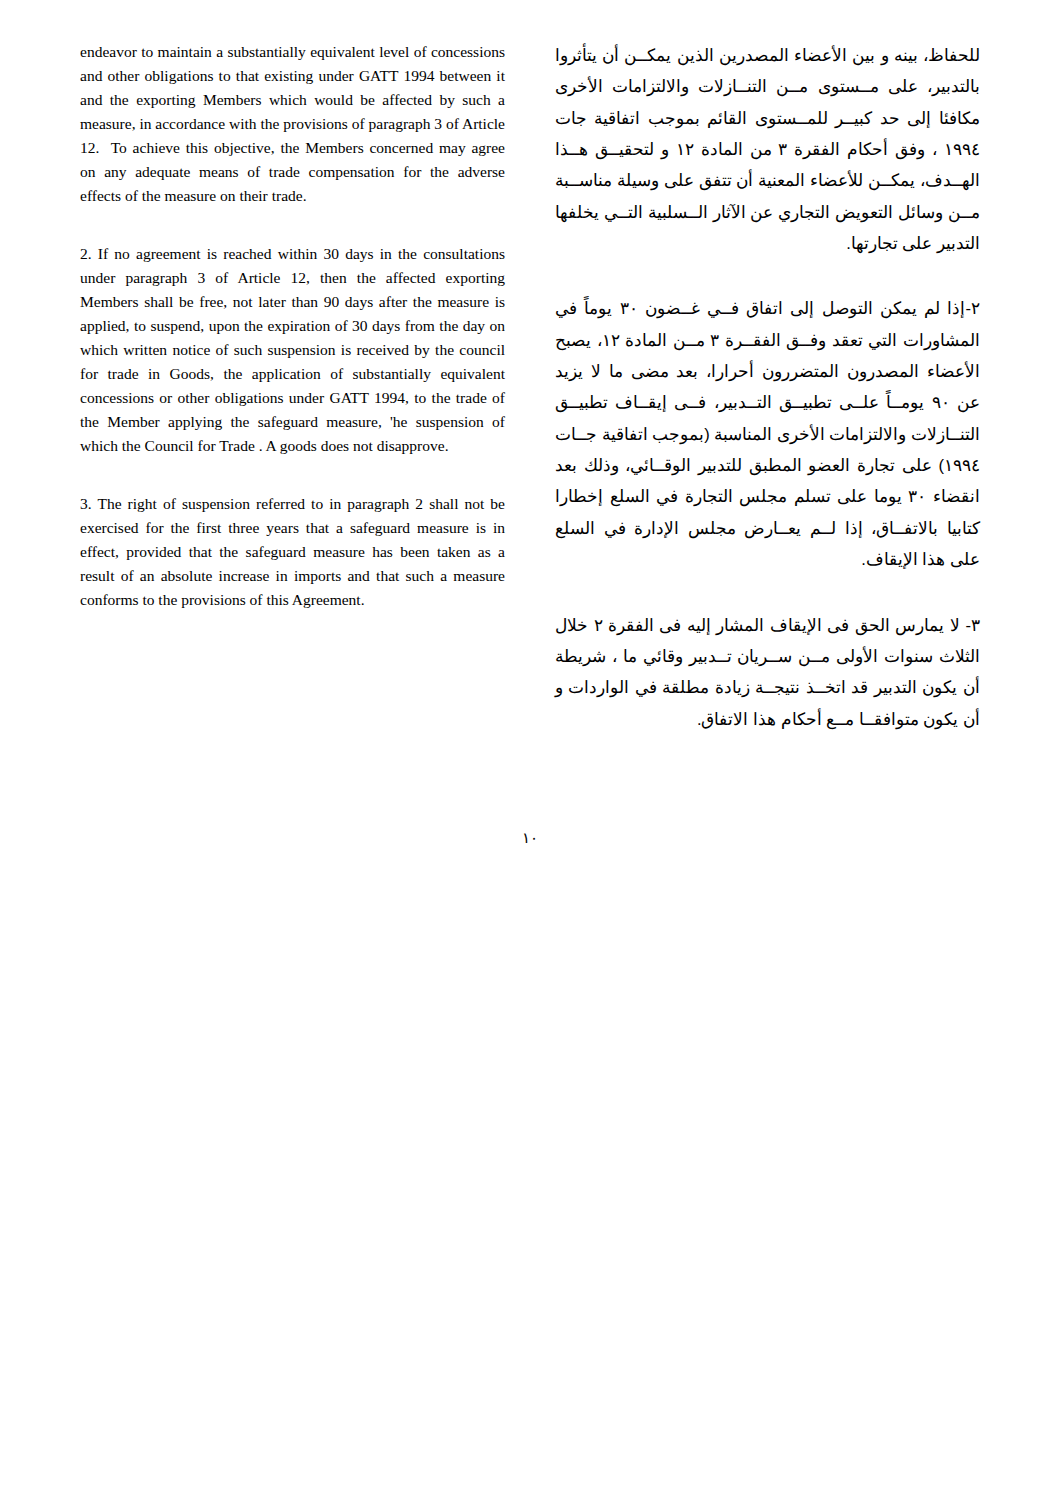endeavor to maintain a substantially equivalent level of concessions and other obligations to that existing under GATT 1994 between it and the exporting Members which would be affected by such a measure, in accordance with the provisions of paragraph 3 of Article 12. To achieve this objective, the Members concerned may agree on any adequate means of trade compensation for the adverse effects of the measure on their trade.
2. If no agreement is reached within 30 days in the consultations under paragraph 3 of Article 12, then the affected exporting Members shall be free, not later than 90 days after the measure is applied, to suspend, upon the expiration of 30 days from the day on which written notice of such suspension is received by the council for trade in Goods, the application of substantially equivalent concessions or other obligations under GATT 1994, to the trade of the Member applying the safeguard measure, 'he suspension of which the Council for Trade . A goods does not disapprove.
3. The right of suspension referred to in paragraph 2 shall not be exercised for the first three years that a safeguard measure is in effect, provided that the safeguard measure has been taken as a result of an absolute increase in imports and that such a measure conforms to the provisions of this Agreement.
للحفاظ، بينه و بين الأعضاء المصدرين الذين يمكــن أن يتأثروا بالتدبير، على مــستوى مــن التنــازلات والالتزامات الأخرى مكافئا إلى حد كبيــر للمــستوى القائم بموجب اتفاقية جات ١٩٩٤ ، وفق أحكام الفقرة ٣ من المادة ١٢ و لتحقيــق هــذا الهــدف، يمكــن للأعضاء المعنية أن تتفق على وسيلة مناســبة مــن وسائل التعويض التجاري عن الآثار الــسلبية التــي يخلفها التدبير على تجارتها.
٢-إذا لم يمكن التوصل إلى اتفاق فــي غــضون ٣٠ يوماً في المشاورات التي تعقد وفــق الفقــرة ٣ مــن المادة ١٢، يصبح الأعضاء المصدرون المتضررون أحرارا، بعد مضى ما لا يزيد عن ٩٠ يومــاً علــى تطبيــق التــدبير، فــى إيقــاف تطبيــق التنــازلات والالتزامات الأخرى المناسبة (بموجب اتفاقية جــات ١٩٩٤) على تجارة العضو المطبق للتدبير الوقــائي، وذلك بعد انقضاء ٣٠ يوما على تسلم مجلس التجارة في السلع إخطارا كتابيا بالاتفــاق، إذا لــم يعــارض مجلس الإدارة في السلع على هذا الإيقاف.
٣- لا يمارس الحق فى الإيقاف المشار إليه فى الفقرة ٢ خلال الثلاث سنوات الأولى مــن ســريان تــدبير وقائي ما ، شريطة أن يكون التدبير قد اتخــذ نتيجــة زيادة مطلقة في الواردات و أن يكون متوافقــا مــع أحكام هذا الاتفاق.
١٠